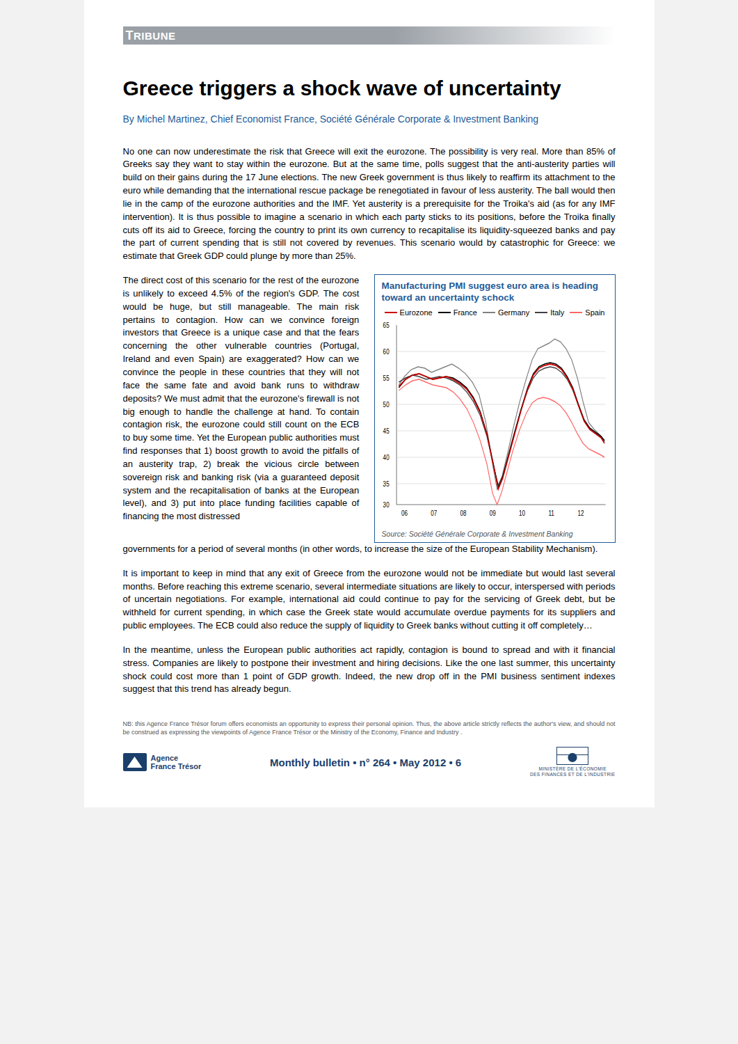TRIBUNE
Greece triggers a shock wave of uncertainty
By Michel Martinez, Chief Economist France, Société Générale Corporate & Investment Banking
No one can now underestimate the risk that Greece will exit the eurozone. The possibility is very real. More than 85% of Greeks say they want to stay within the eurozone. But at the same time, polls suggest that the anti-austerity parties will build on their gains during the 17 June elections. The new Greek government is thus likely to reaffirm its attachment to the euro while demanding that the international rescue package be renegotiated in favour of less austerity. The ball would then lie in the camp of the eurozone authorities and the IMF. Yet austerity is a prerequisite for the Troika's aid (as for any IMF intervention). It is thus possible to imagine a scenario in which each party sticks to its positions, before the Troika finally cuts off its aid to Greece, forcing the country to print its own currency to recapitalise its liquidity-squeezed banks and pay the part of current spending that is still not covered by revenues. This scenario would by catastrophic for Greece: we estimate that Greek GDP could plunge by more than 25%.
The direct cost of this scenario for the rest of the eurozone is unlikely to exceed 4.5% of the region's GDP. The cost would be huge, but still manageable. The main risk pertains to contagion. How can we convince foreign investors that Greece is a unique case and that the fears concerning the other vulnerable countries (Portugal, Ireland and even Spain) are exaggerated? How can we convince the people in these countries that they will not face the same fate and avoid bank runs to withdraw deposits? We must admit that the eurozone's firewall is not big enough to handle the challenge at hand. To contain contagion risk, the eurozone could still count on the ECB to buy some time. Yet the European public authorities must find responses that 1) boost growth to avoid the pitfalls of an austerity trap, 2) break the vicious circle between sovereign risk and banking risk (via a guaranteed deposit system and the recapitalisation of banks at the European level), and 3) put into place funding facilities capable of financing the most distressed
Manufacturing PMI suggest euro area is heading toward an uncertainty schock
Eurozone France Germany Italy Spain
65 60 55 50 45 40 35 30 06 07 08 09 10 11 12
Source: Société Générale Corporate & Investment Banking
governments for a period of several months (in other words, to increase the size of the European Stability Mechanism).
It is important to keep in mind that any exit of Greece from the eurozone would not be immediate but would last several months. Before reaching this extreme scenario, several intermediate situations are likely to occur, interspersed with periods of uncertain negotiations. For example, international aid could continue to pay for the servicing of Greek debt, but be withheld for current spending, in which case the Greek state would accumulate overdue payments for its suppliers and public employees. The ECB could also reduce the supply of liquidity to Greek banks without cutting it off completely…
In the meantime, unless the European public authorities act rapidly, contagion is bound to spread and with it financial stress. Companies are likely to postpone their investment and hiring decisions. Like the one last summer, this uncertainty shock could cost more than 1 point of GDP growth. Indeed, the new drop off in the PMI business sentiment indexes suggest that this trend has already begun.
NB: this Agence France Trésor forum offers economists an opportunity to express their personal opinion. Thus, the above article strictly reflects the author's view, and should not be construed as expressing the viewpoints of Agence France Trésor or the Ministry of the Economy, Finance and Industry .
Agence
France Trésor
Monthly bulletin • n° 264 • May 2012 • 6
MINISTÈRE DE L'ÉCONOMIE
DES FINANCES ET DE L'INDUSTRIE